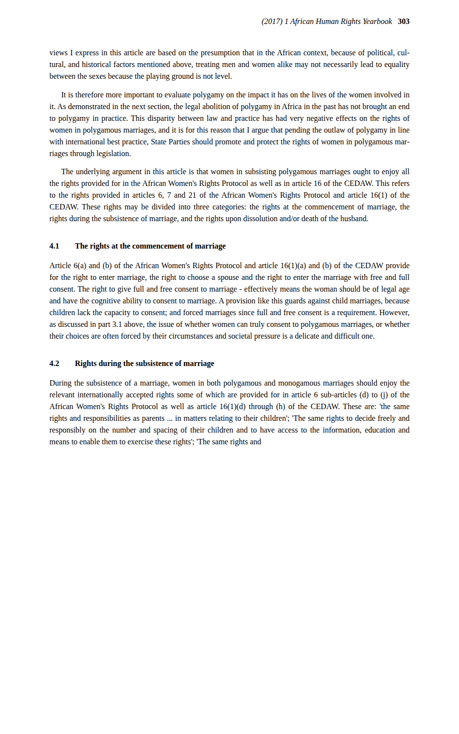(2017) 1 African Human Rights Yearbook 303
views I express in this article are based on the presumption that in the African context, because of political, cultural, and historical factors mentioned above, treating men and women alike may not necessarily lead to equality between the sexes because the playing ground is not level.
It is therefore more important to evaluate polygamy on the impact it has on the lives of the women involved in it. As demonstrated in the next section, the legal abolition of polygamy in Africa in the past has not brought an end to polygamy in practice. This disparity between law and practice has had very negative effects on the rights of women in polygamous marriages, and it is for this reason that I argue that pending the outlaw of polygamy in line with international best practice, State Parties should promote and protect the rights of women in polygamous marriages through legislation.
The underlying argument in this article is that women in subsisting polygamous marriages ought to enjoy all the rights provided for in the African Women's Rights Protocol as well as in article 16 of the CEDAW. This refers to the rights provided in articles 6, 7 and 21 of the African Women's Rights Protocol and article 16(1) of the CEDAW. These rights may be divided into three categories: the rights at the commencement of marriage, the rights during the subsistence of marriage, and the rights upon dissolution and/or death of the husband.
4.1 The rights at the commencement of marriage
Article 6(a) and (b) of the African Women's Rights Protocol and article 16(1)(a) and (b) of the CEDAW provide for the right to enter marriage, the right to choose a spouse and the right to enter the marriage with free and full consent. The right to give full and free consent to marriage - effectively means the woman should be of legal age and have the cognitive ability to consent to marriage. A provision like this guards against child marriages, because children lack the capacity to consent; and forced marriages since full and free consent is a requirement. However, as discussed in part 3.1 above, the issue of whether women can truly consent to polygamous marriages, or whether their choices are often forced by their circumstances and societal pressure is a delicate and difficult one.
4.2 Rights during the subsistence of marriage
During the subsistence of a marriage, women in both polygamous and monogamous marriages should enjoy the relevant internationally accepted rights some of which are provided for in article 6 sub-articles (d) to (j) of the African Women's Rights Protocol as well as article 16(1)(d) through (h) of the CEDAW. These are: 'the same rights and responsibilities as parents ... in matters relating to their children'; 'The same rights to decide freely and responsibly on the number and spacing of their children and to have access to the information, education and means to enable them to exercise these rights'; 'The same rights and